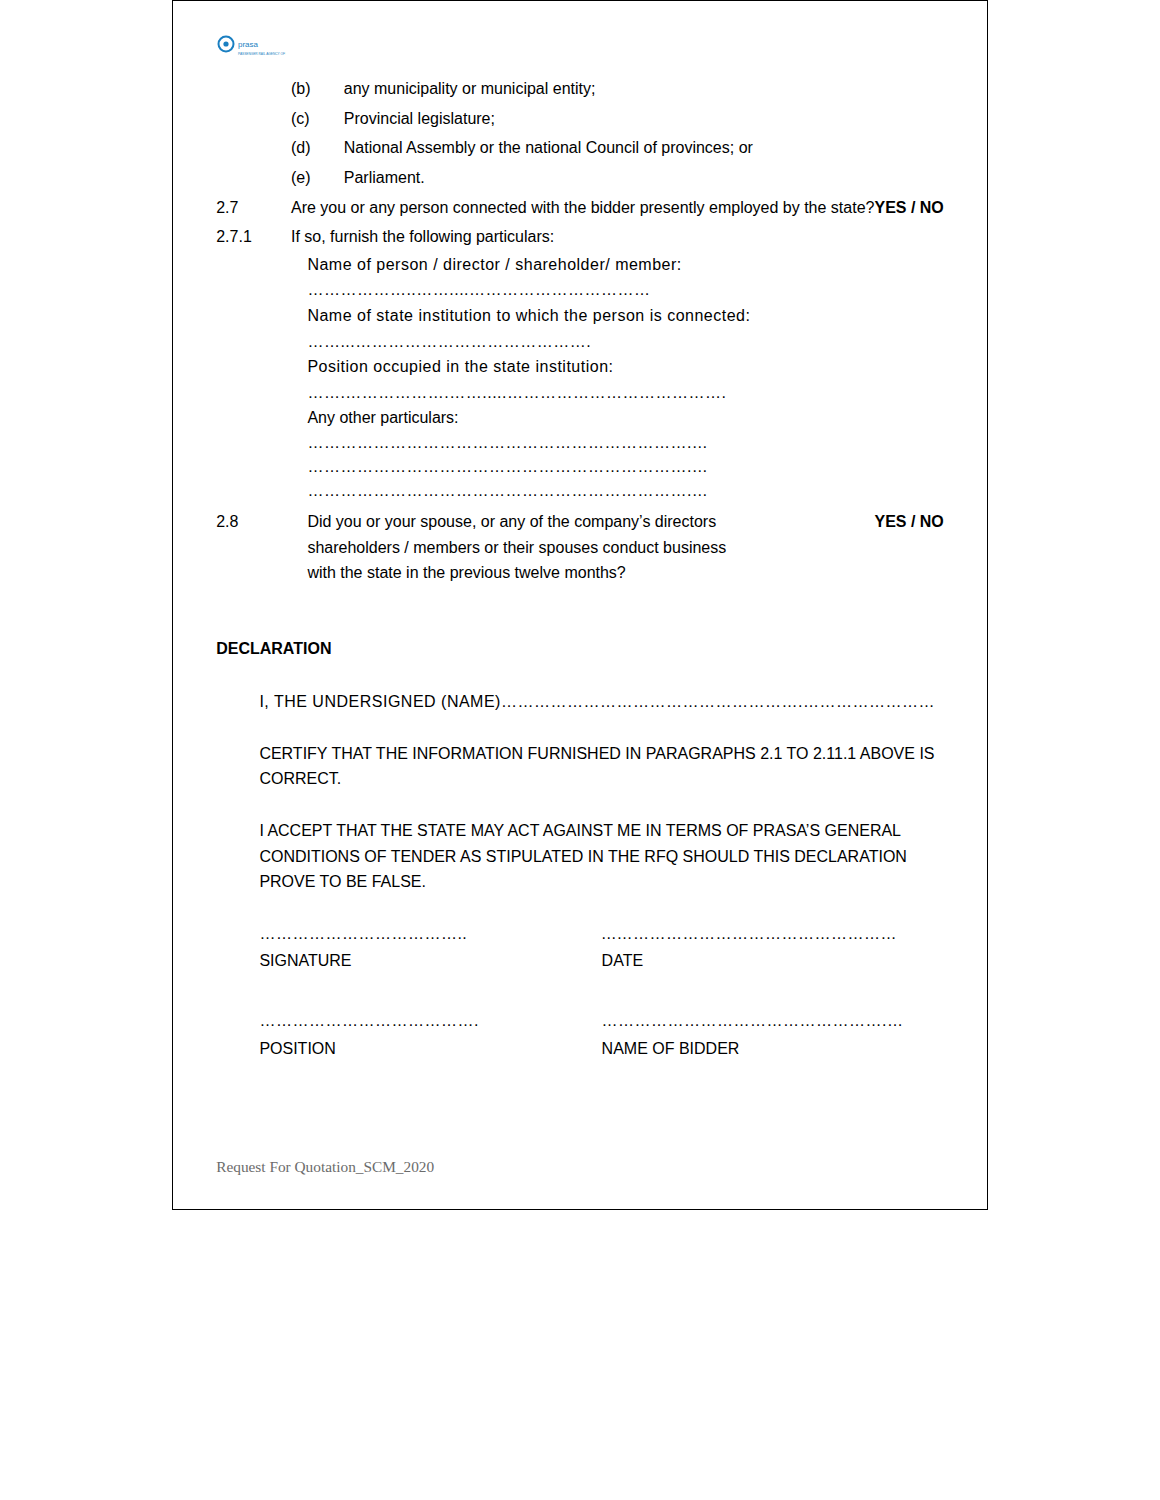prasa PASSENGER RAIL AGENCY OF SA
| | (b) | any municipality or municipal entity; | |
| | (c) | Provincial legislature; | |
| | (d) | National Assembly or the national Council of provinces; or | |
| | (e) | Parliament. | |
| 2.7 | Are you or any person connected with the bidder presently employed by the state? | YES / NO |
| 2.7.1 | If so, furnish the following particulars: |
Name of person / director / shareholder/ member: ………………..……....……………………………
Name of state institution to which the person is connected: ……...…………………………………….
Position occupied in the state institution: …….……………….…….....………………………………….
Any other particulars:
…………………………………………………………….…
…………………………………………………………….…
…………………………………………………………….…
| 2.8 | Did you or your spouse, or any of the company’s directors shareholders / members or their spouses conduct business with the state in the previous twelve months? | YES / NO |
DECLARATION
I, THE UNDERSIGNED (NAME)……………………………………………….……………………
CERTIFY THAT THE INFORMATION FURNISHED IN PARAGRAPHS 2.1 TO 2.11.1 ABOVE IS CORRECT.
I ACCEPT THAT THE STATE MAY ACT AGAINST ME IN TERMS OF PRASA’S GENERAL CONDITIONS OF TENDER AS STIPULATED IN THE RFQ SHOULD THIS DECLARATION PROVE TO BE FALSE.
| ……………………………….. SIGNATURE | ...…………………………………………… DATE |
| …………………………………. POSITION | …………………………………………….… NAME OF BIDDER |
Request For Quotation_SCM_2020